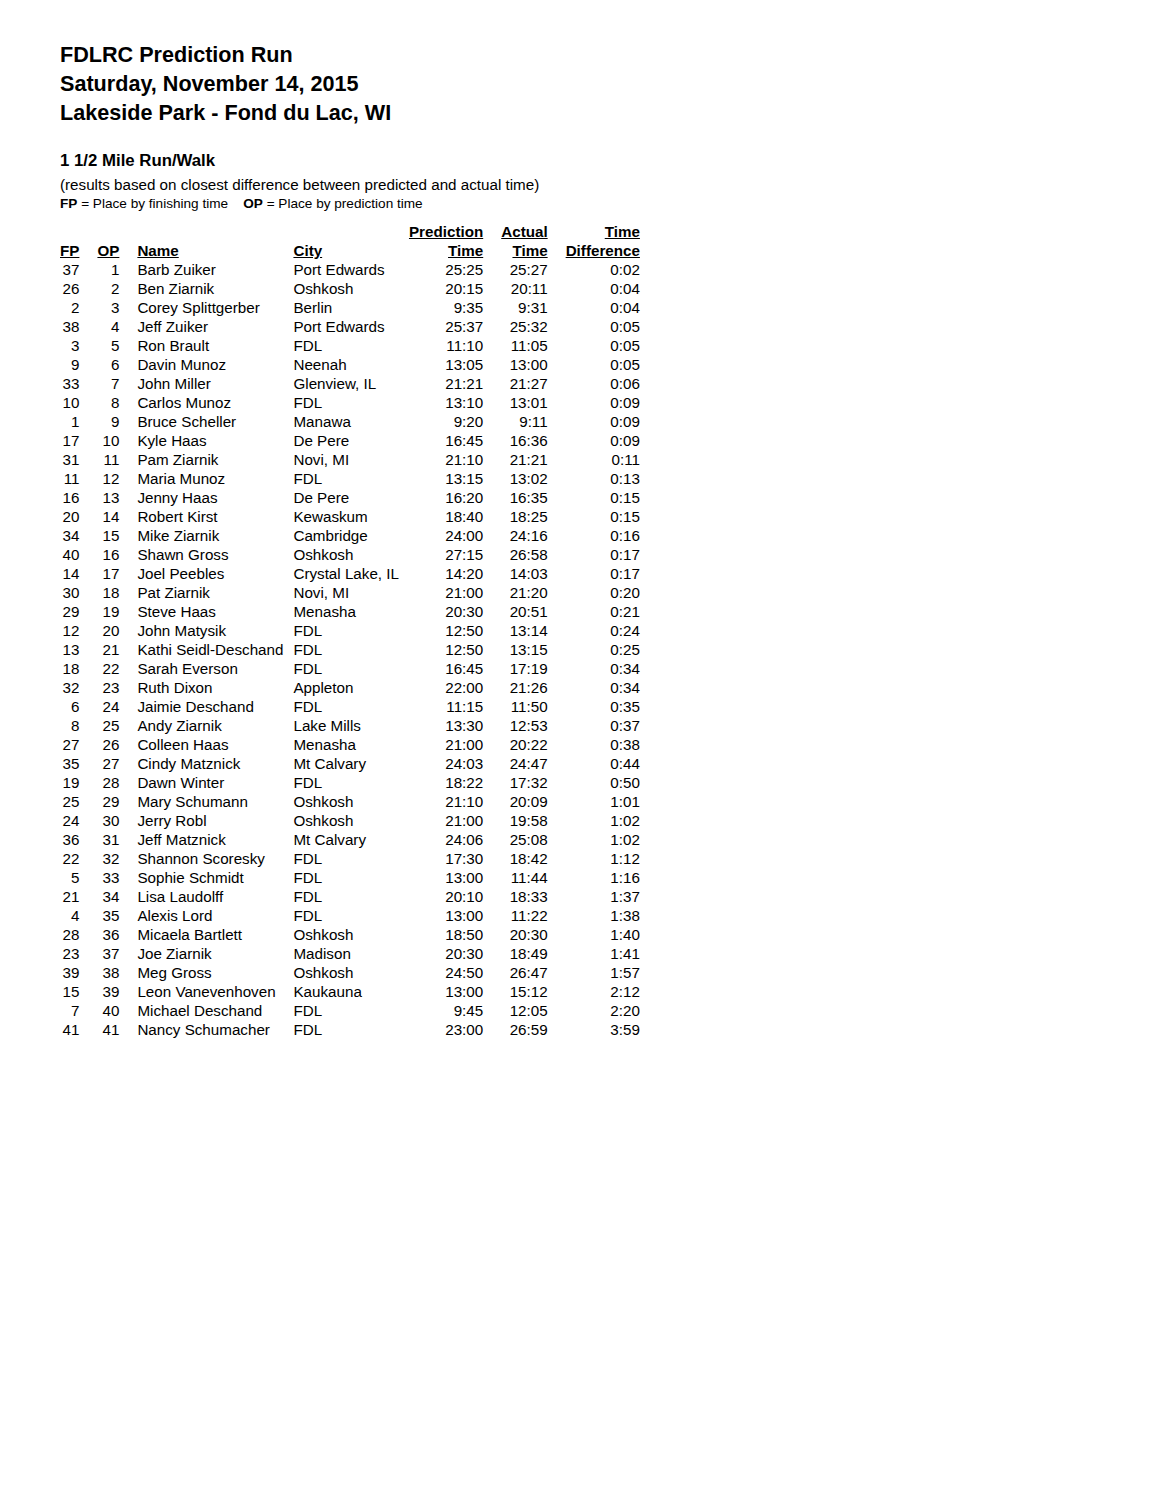FDLRC Prediction Run
Saturday, November 14, 2015
Lakeside Park - Fond du Lac, WI
1 1/2 Mile Run/Walk
(results based on closest difference between predicted and actual time)
FP = Place by finishing time OP = Place by prediction time
| | Prediction | Actual | Time |
| --- | --- | --- | --- |
| FP | OP | Name | City | Time | Time | Difference |
| 37 | 1 | Barb Zuiker | Port Edwards | 25:25 | 25:27 | 0:02 |
| 26 | 2 | Ben Ziarnik | Oshkosh | 20:15 | 20:11 | 0:04 |
| 2 | 3 | Corey Splittgerber | Berlin | 9:35 | 9:31 | 0:04 |
| 38 | 4 | Jeff Zuiker | Port Edwards | 25:37 | 25:32 | 0:05 |
| 3 | 5 | Ron Brault | FDL | 11:10 | 11:05 | 0:05 |
| 9 | 6 | Davin Munoz | Neenah | 13:05 | 13:00 | 0:05 |
| 33 | 7 | John Miller | Glenview, IL | 21:21 | 21:27 | 0:06 |
| 10 | 8 | Carlos Munoz | FDL | 13:10 | 13:01 | 0:09 |
| 1 | 9 | Bruce Scheller | Manawa | 9:20 | 9:11 | 0:09 |
| 17 | 10 | Kyle Haas | De Pere | 16:45 | 16:36 | 0:09 |
| 31 | 11 | Pam Ziarnik | Novi, MI | 21:10 | 21:21 | 0:11 |
| 11 | 12 | Maria Munoz | FDL | 13:15 | 13:02 | 0:13 |
| 16 | 13 | Jenny Haas | De Pere | 16:20 | 16:35 | 0:15 |
| 20 | 14 | Robert Kirst | Kewaskum | 18:40 | 18:25 | 0:15 |
| 34 | 15 | Mike Ziarnik | Cambridge | 24:00 | 24:16 | 0:16 |
| 40 | 16 | Shawn Gross | Oshkosh | 27:15 | 26:58 | 0:17 |
| 14 | 17 | Joel Peebles | Crystal Lake, IL | 14:20 | 14:03 | 0:17 |
| 30 | 18 | Pat Ziarnik | Novi, MI | 21:00 | 21:20 | 0:20 |
| 29 | 19 | Steve Haas | Menasha | 20:30 | 20:51 | 0:21 |
| 12 | 20 | John Matysik | FDL | 12:50 | 13:14 | 0:24 |
| 13 | 21 | Kathi Seidl-Deschand | FDL | 12:50 | 13:15 | 0:25 |
| 18 | 22 | Sarah Everson | FDL | 16:45 | 17:19 | 0:34 |
| 32 | 23 | Ruth Dixon | Appleton | 22:00 | 21:26 | 0:34 |
| 6 | 24 | Jaimie Deschand | FDL | 11:15 | 11:50 | 0:35 |
| 8 | 25 | Andy Ziarnik | Lake Mills | 13:30 | 12:53 | 0:37 |
| 27 | 26 | Colleen Haas | Menasha | 21:00 | 20:22 | 0:38 |
| 35 | 27 | Cindy Matznick | Mt Calvary | 24:03 | 24:47 | 0:44 |
| 19 | 28 | Dawn Winter | FDL | 18:22 | 17:32 | 0:50 |
| 25 | 29 | Mary Schumann | Oshkosh | 21:10 | 20:09 | 1:01 |
| 24 | 30 | Jerry Robl | Oshkosh | 21:00 | 19:58 | 1:02 |
| 36 | 31 | Jeff Matznick | Mt Calvary | 24:06 | 25:08 | 1:02 |
| 22 | 32 | Shannon Scoresky | FDL | 17:30 | 18:42 | 1:12 |
| 5 | 33 | Sophie Schmidt | FDL | 13:00 | 11:44 | 1:16 |
| 21 | 34 | Lisa Laudolff | FDL | 20:10 | 18:33 | 1:37 |
| 4 | 35 | Alexis Lord | FDL | 13:00 | 11:22 | 1:38 |
| 28 | 36 | Micaela Bartlett | Oshkosh | 18:50 | 20:30 | 1:40 |
| 23 | 37 | Joe Ziarnik | Madison | 20:30 | 18:49 | 1:41 |
| 39 | 38 | Meg Gross | Oshkosh | 24:50 | 26:47 | 1:57 |
| 15 | 39 | Leon Vanevenhoven | Kaukauna | 13:00 | 15:12 | 2:12 |
| 7 | 40 | Michael Deschand | FDL | 9:45 | 12:05 | 2:20 |
| 41 | 41 | Nancy Schumacher | FDL | 23:00 | 26:59 | 3:59 |